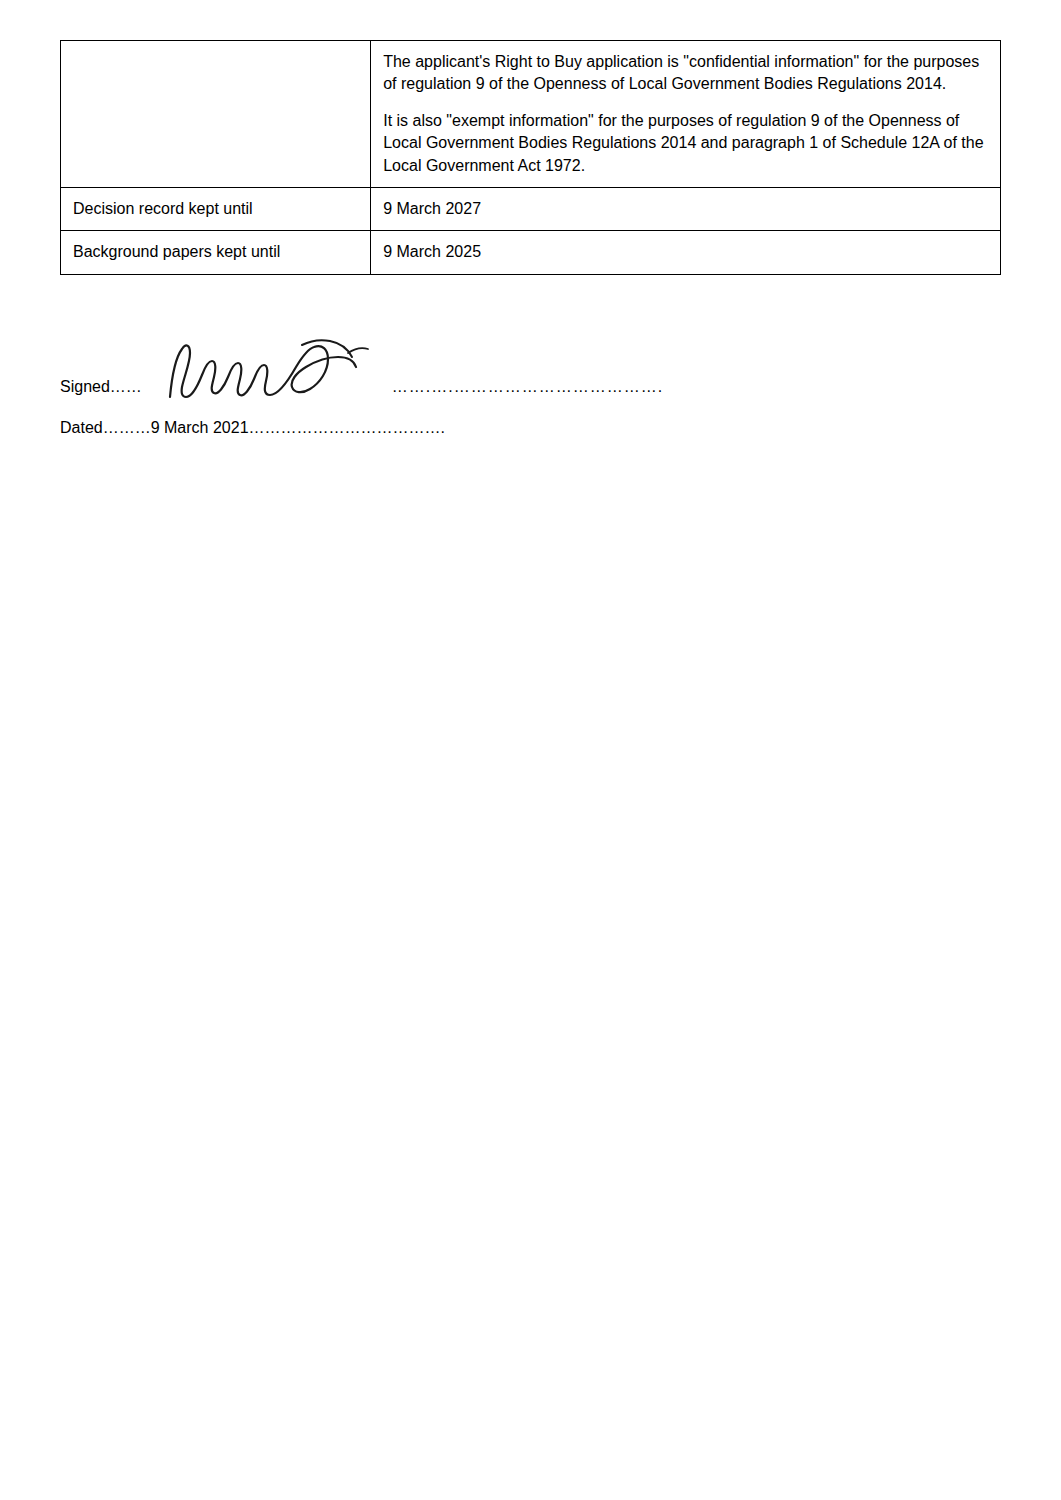| | The applicant's Right to Buy application is "confidential information" for the purposes of regulation 9 of the Openness of Local Government Bodies Regulations 2014. It is also "exempt information" for the purposes of regulation 9 of the Openness of Local Government Bodies Regulations 2014 and paragraph 1 of Schedule 12A of the Local Government Act 1972. |
| Decision record kept until | 9 March 2027 |
| Background papers kept until | 9 March 2025 |
Signed…… …….….……………………………….
Dated………9 March 2021……………………………….